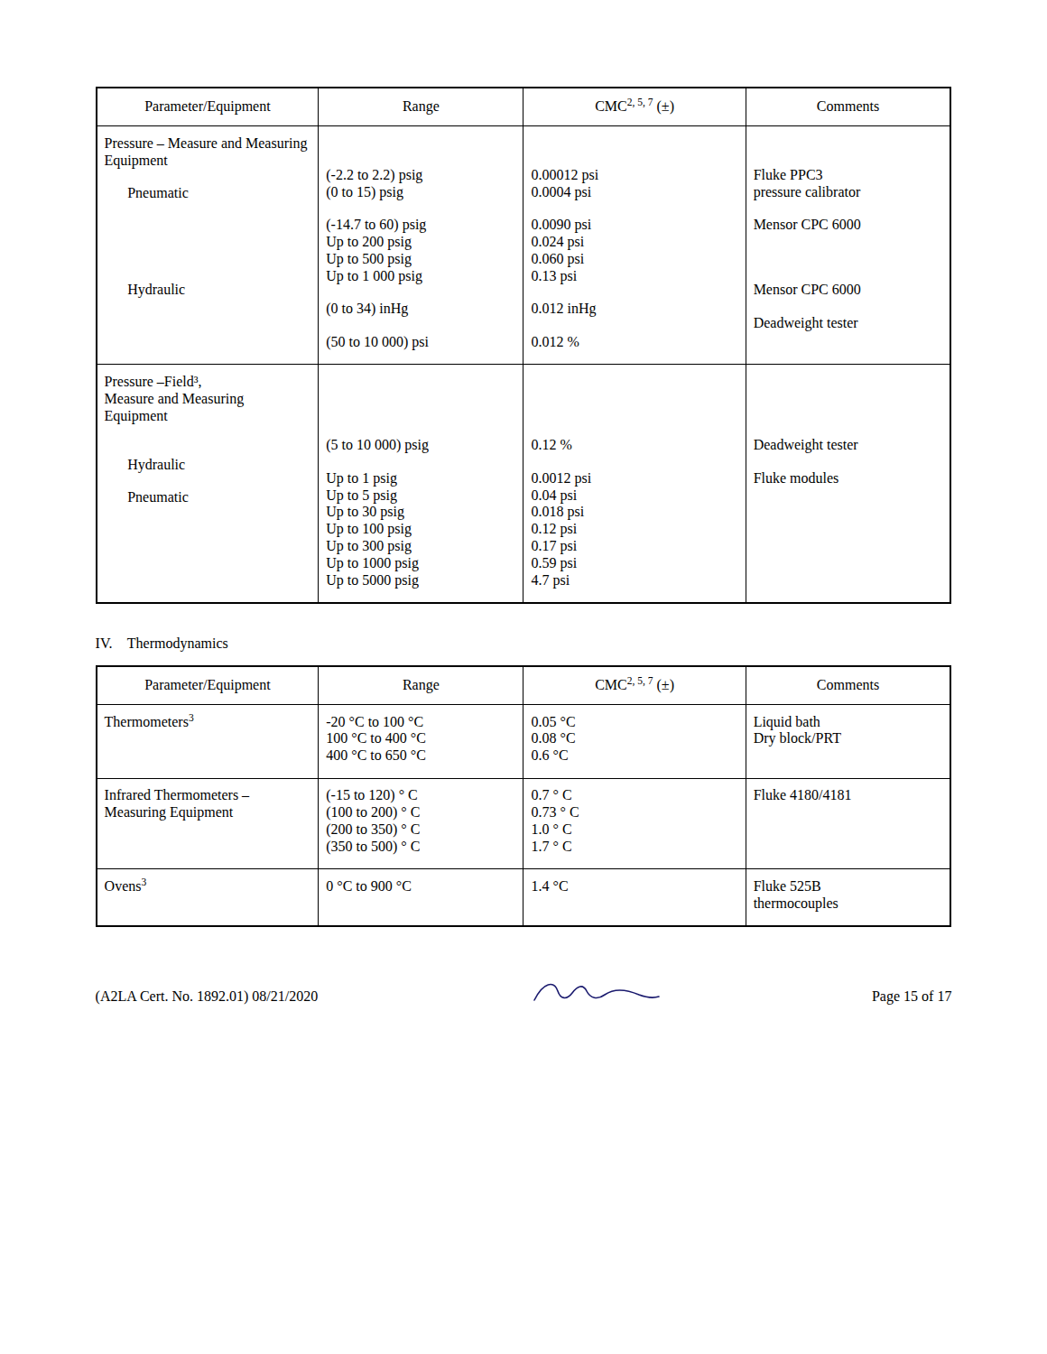| Parameter/Equipment | Range | CMC 2, 5, 7 (±) | Comments |
| --- | --- | --- | --- |
| Pressure – Measure and Measuring Equipment Pneumatic Hydraulic | (-2.2 to 2.2) psig (0 to 15) psig (-14.7 to 60) psig Up to 200 psig Up to 500 psig Up to 1 000 psig (0 to 34) inHg (50 to 10 000) psi | 0.00012 psi 0.0004 psi 0.0090 psi 0.024 psi 0.060 psi 0.13 psi 0.012 inHg 0.012 % | Fluke PPC3 pressure calibrator Mensor CPC 6000 Mensor CPC 6000 Deadweight tester |
| Pressure –Field³, Measure and Measuring Equipment Hydraulic Pneumatic | (5 to 10 000) psig Up to 1 psig Up to 5 psig Up to 30 psig Up to 100 psig Up to 300 psig Up to 1000 psig Up to 5000 psig | 0.12 % 0.0012 psi 0.04 psi 0.018 psi 0.12 psi 0.17 psi 0.59 psi 4.7 psi | Deadweight tester Fluke modules |
IV. Thermodynamics
| Parameter/Equipment | Range | CMC 2, 5, 7 (±) | Comments |
| --- | --- | --- | --- |
| Thermometers 3 | -20 °C to 100 °C 100 °C to 400 °C 400 °C to 650 °C | 0.05 °C 0.08 °C 0.6 °C | Liquid bath Dry block/PRT |
| Infrared Thermometers – Measuring Equipment | (-15 to 120) ° C (100 to 200) ° C (200 to 350) ° C (350 to 500) ° C | 0.7 ° C 0.73 ° C 1.0 ° C 1.7 ° C | Fluke 4180/4181 |
| Ovens 3 | 0 °C to 900 °C | 1.4 °C | Fluke 525B thermocouples |
(A2LA Cert. No. 1892.01) 08/21/2020
Page 15 of 17